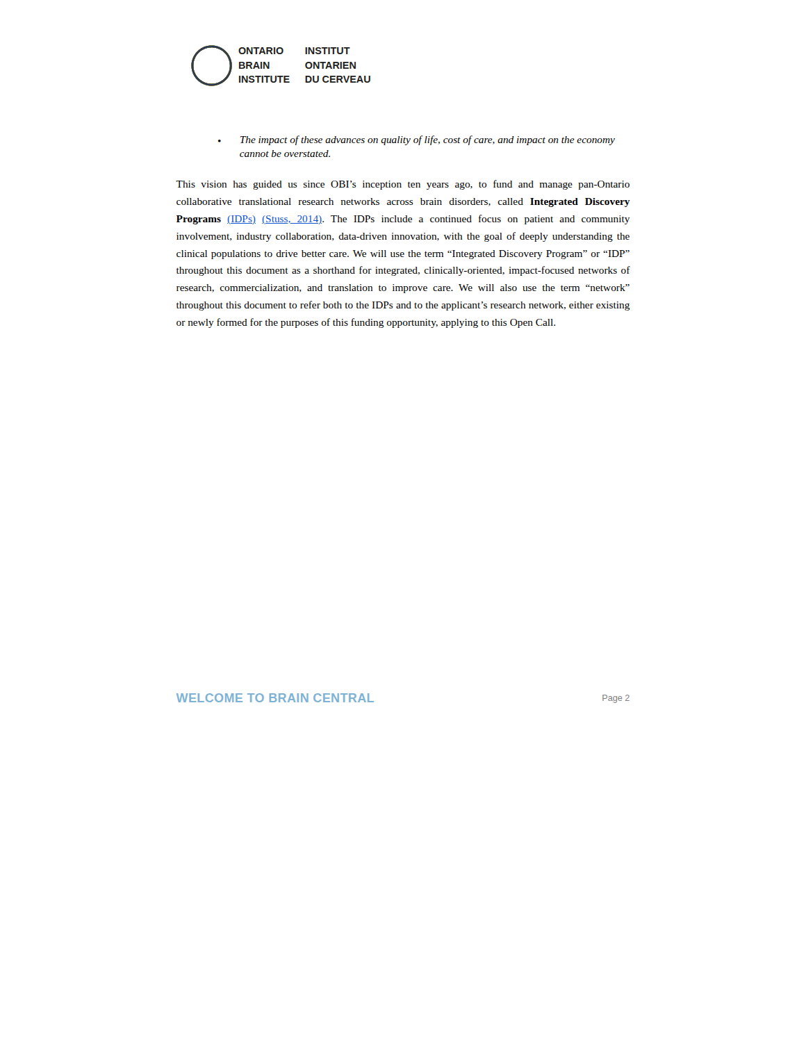•
The impact of these advances on quality of life, cost of care, and impact on the economy cannot be overstated.
This vision has guided us since OBI’s inception ten years ago, to fund and manage pan-Ontario collaborative translational research networks across brain disorders, called Integrated Discovery Programs (IDPs) (Stuss, 2014). The IDPs include a continued focus on patient and community involvement, industry collaboration, data-driven innovation, with the goal of deeply understanding the clinical populations to drive better care. We will use the term “Integrated Discovery Program” or “IDP” throughout this document as a shorthand for integrated, clinically-oriented, impact-focused networks of research, commercialization, and translation to improve care. We will also use the term “network” throughout this document to refer both to the IDPs and to the applicant’s research network, either existing or newly formed for the purposes of this funding opportunity, applying to this Open Call.
WELCOME TO BRAIN CENTRAL
Page 2